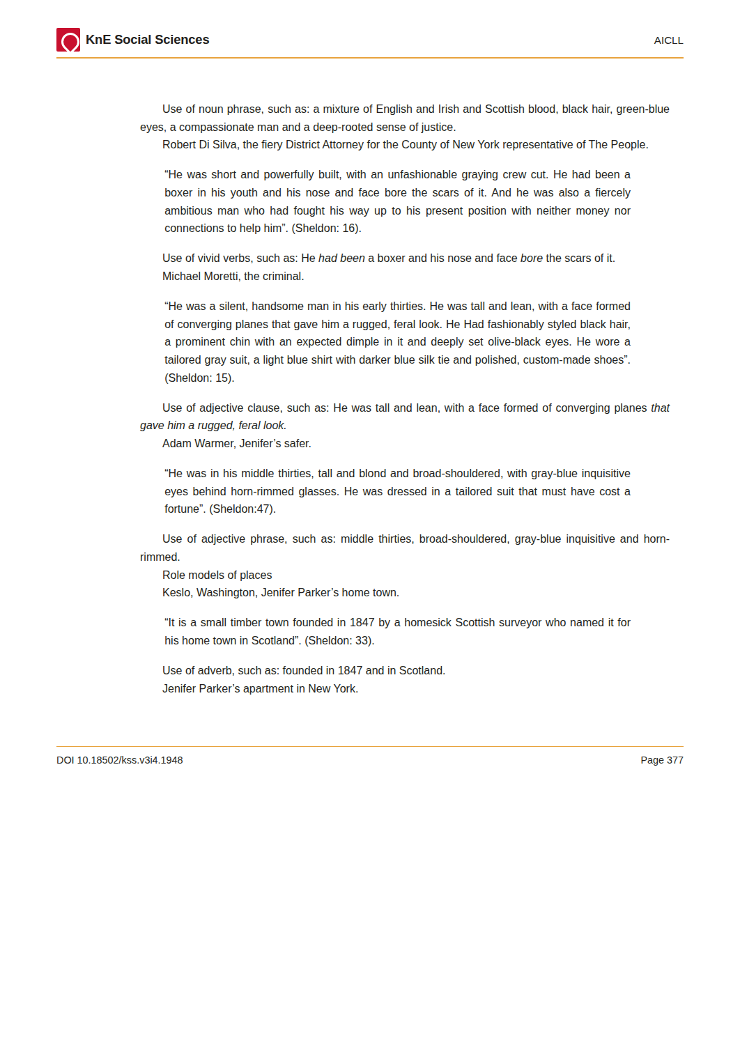KnE Social Sciences
AICLL
Use of noun phrase, such as: a mixture of English and Irish and Scottish blood, black hair, green-blue eyes, a compassionate man and a deep-rooted sense of justice.
Robert Di Silva, the fiery District Attorney for the County of New York representative of The People.
“He was short and powerfully built, with an unfashionable graying crew cut. He had been a boxer in his youth and his nose and face bore the scars of it. And he was also a fiercely ambitious man who had fought his way up to his present position with neither money nor connections to help him”. (Sheldon: 16).
Use of vivid verbs, such as: He had been a boxer and his nose and face bore the scars of it.
Michael Moretti, the criminal.
“He was a silent, handsome man in his early thirties. He was tall and lean, with a face formed of converging planes that gave him a rugged, feral look. He Had fashionably styled black hair, a prominent chin with an expected dimple in it and deeply set olive-black eyes. He wore a tailored gray suit, a light blue shirt with darker blue silk tie and polished, custom-made shoes”. (Sheldon: 15).
Use of adjective clause, such as: He was tall and lean, with a face formed of converging planes that gave him a rugged, feral look.
Adam Warmer, Jenifer’s safer.
“He was in his middle thirties, tall and blond and broad-shouldered, with gray-blue inquisitive eyes behind horn-rimmed glasses. He was dressed in a tailored suit that must have cost a fortune”. (Sheldon:47).
Use of adjective phrase, such as: middle thirties, broad-shouldered, gray-blue inquisitive and horn-rimmed.
Role models of places
Keslo, Washington, Jenifer Parker’s home town.
“It is a small timber town founded in 1847 by a homesick Scottish surveyor who named it for his home town in Scotland”. (Sheldon: 33).
Use of adverb, such as: founded in 1847 and in Scotland.
Jenifer Parker’s apartment in New York.
DOI 10.18502/kss.v3i4.1948 Page 377